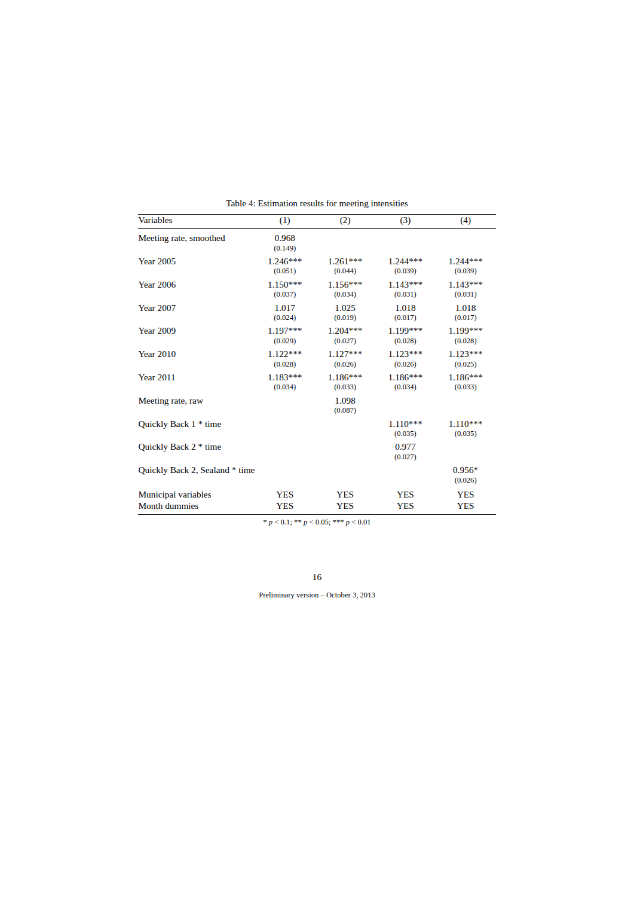Table 4: Estimation results for meeting intensities
| Variables | (1) | (2) | (3) | (4) |
| --- | --- | --- | --- | --- |
| Meeting rate, smoothed | 0.968 | | | |
| | (0.149) | | | |
| Year 2005 | 1.246*** | 1.261*** | 1.244*** | 1.244*** |
| | (0.051) | (0.044) | (0.039) | (0.039) |
| Year 2006 | 1.150*** | 1.156*** | 1.143*** | 1.143*** |
| | (0.037) | (0.034) | (0.031) | (0.031) |
| Year 2007 | 1.017 | 1.025 | 1.018 | 1.018 |
| | (0.024) | (0.019) | (0.017) | (0.017) |
| Year 2009 | 1.197*** | 1.204*** | 1.199*** | 1.199*** |
| | (0.029) | (0.027) | (0.028) | (0.028) |
| Year 2010 | 1.122*** | 1.127*** | 1.123*** | 1.123*** |
| | (0.028) | (0.026) | (0.026) | (0.025) |
| Year 2011 | 1.183*** | 1.186*** | 1.186*** | 1.186*** |
| | (0.034) | (0.033) | (0.034) | (0.033) |
| Meeting rate, raw | | 1.098 | | |
| | | (0.087) | | |
| Quickly Back 1 * time | | | 1.110*** | 1.110*** |
| | | | (0.035) | (0.035) |
| Quickly Back 2 * time | | | 0.977 | |
| | | | (0.027) | |
| Quickly Back 2, Sealand * time | | | | 0.956* |
| | | | | (0.026) |
| Municipal variables | YES | YES | YES | YES |
| Month dummies | YES | YES | YES | YES |
* p < 0.1; ** p < 0.05; *** p < 0.01
16
Preliminary version – October 3, 2013